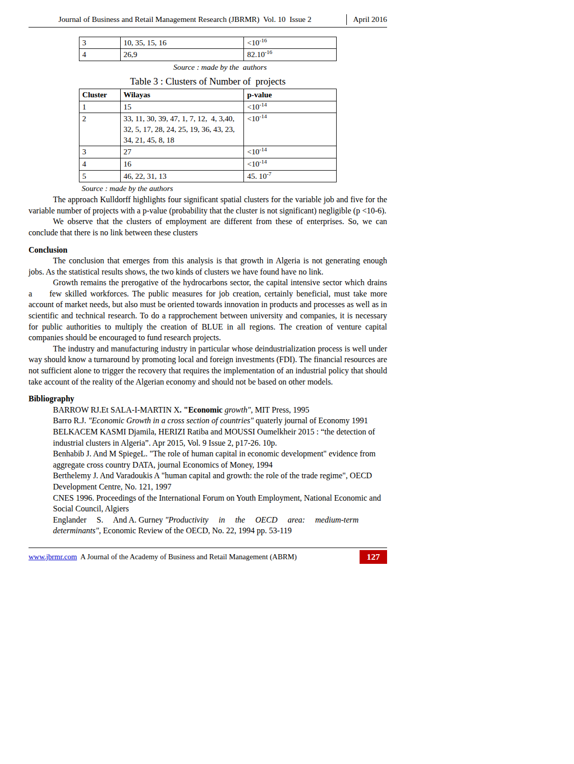Journal of Business and Retail Management Research (JBRMR) Vol. 10 Issue 2
April 2016
| 3 | 10, 35, 15, 16 | <10 -16 |
| 4 | 26,9 | 82.10 -16 |
Source : made by the authors
Table 3 : Clusters of Number of projects
| Cluster | Wilayas | p-value |
| --- | --- | --- |
| 1 | 15 | <10 -14 |
| 2 | 33, 11, 30, 39, 47, 1, 7, 12, 4, 3,40, 32, 5, 17, 28, 24, 25, 19, 36, 43, 23, 34, 21, 45, 8, 18 | <10 -14 |
| 3 | 27 | <10 -14 |
| 4 | 16 | <10 -14 |
| 5 | 46, 22, 31, 13 | 45. 10 -7 |
Source : made by the authors
The approach Kulldorff highlights four significant spatial clusters for the variable job and five for the variable number of projects with a p-value (probability that the cluster is not significant) negligible (p <10-6).
We observe that the clusters of employment are different from these of enterprises. So, we can conclude that there is no link between these clusters
Conclusion
The conclusion that emerges from this analysis is that growth in Algeria is not generating enough jobs. As the statistical results shows, the two kinds of clusters we have found have no link.
Growth remains the prerogative of the hydrocarbons sector, the capital intensive sector which drains a few skilled workforces. The public measures for job creation, certainly beneficial, must take more account of market needs, but also must be oriented towards innovation in products and processes as well as in scientific and technical research. To do a rapprochement between university and companies, it is necessary for public authorities to multiply the creation of BLUE in all regions. The creation of venture capital companies should be encouraged to fund research projects.
The industry and manufacturing industry in particular whose deindustrialization process is well under way should know a turnaround by promoting local and foreign investments (FDI). The financial resources are not sufficient alone to trigger the recovery that requires the implementation of an industrial policy that should take account of the reality of the Algerian economy and should not be based on other models.
Bibliography
BARROW RJ.Et SALA-I-MARTIN X. "Economic growth", MIT Press, 1995
Barro R.J. "Economic Growth in a cross section of countries" quaterly journal of Economy 1991
BELKACEM KASMI Djamila, HERIZI Ratiba and MOUSSI Oumelkheir 2015 : “the detection of industrial clusters in Algeria”. Apr 2015, Vol. 9 Issue 2, p17-26. 10p.
Benhabib J. And M SpiegeL. "The role of human capital in economic development" evidence from aggregate cross country DATA, journal Economics of Money, 1994
Berthelemy J. And Varadoukis A "human capital and growth: the role of the trade regime", OECD Development Centre, No. 121, 1997
CNES 1996. Proceedings of the International Forum on Youth Employment, National Economic and Social Council, Algiers
Englander S. And A. Gurney "Productivity in the OECD area: medium-term determinants", Economic Review of the OECD, No. 22, 1994 pp. 53-119
www.jbrmr.com A Journal of the Academy of Business and Retail Management (ABRM)
127